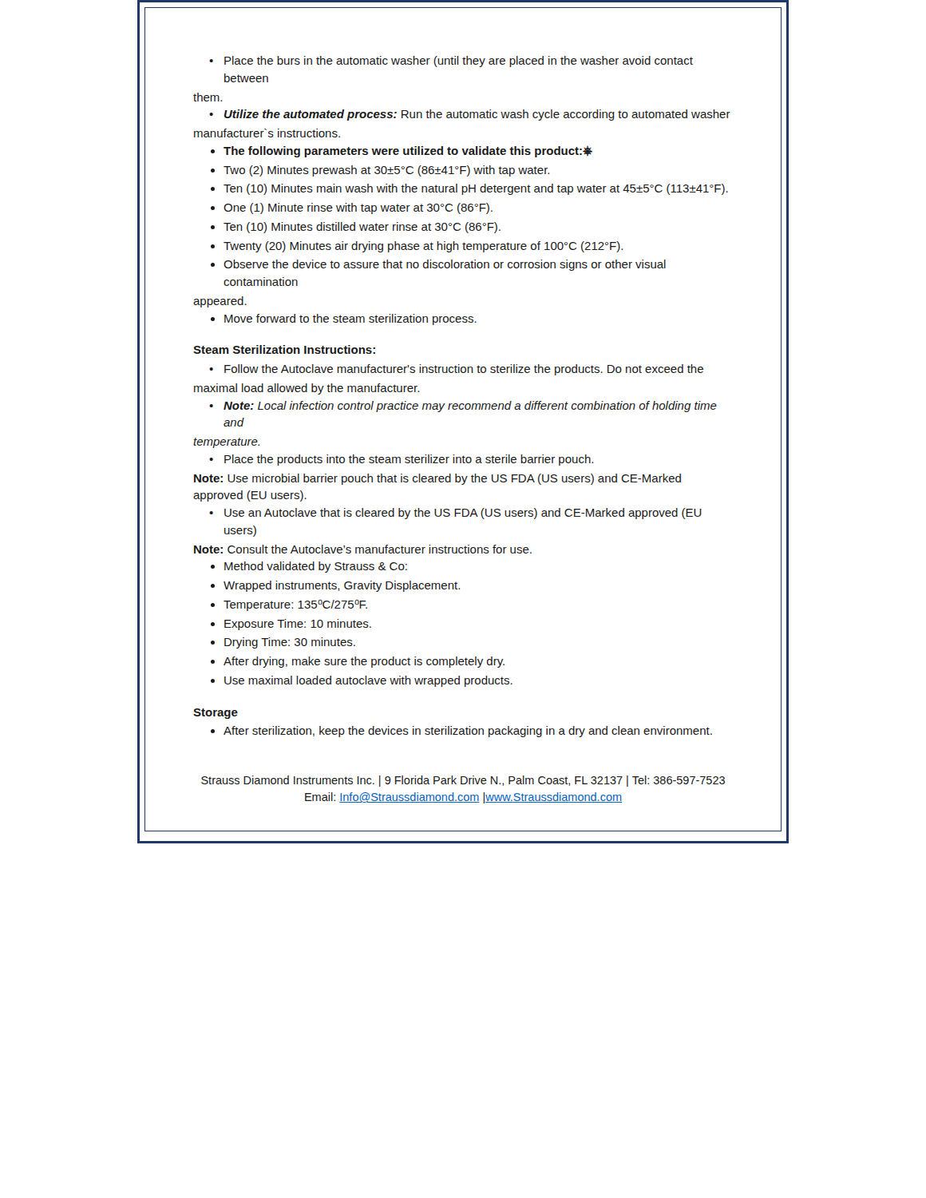•
Place the burs in the automatic washer (until they are placed in the washer avoid contact between
them.
•
Utilize the automated process: Run the automatic wash cycle according to automated washer
manufacturer`s instructions.
The following parameters were utilized to validate this product:⎈
Two (2) Minutes prewash at 30±5°C (86±41°F) with tap water.
Ten (10) Minutes main wash with the natural pH detergent and tap water at 45±5°C (113±41°F).
One (1) Minute rinse with tap water at 30°C (86°F).
Ten (10) Minutes distilled water rinse at 30°C (86°F).
Twenty (20) Minutes air drying phase at high temperature of 100°C (212°F).
Observe the device to assure that no discoloration or corrosion signs or other visual contamination
appeared.
Move forward to the steam sterilization process.
Steam Sterilization Instructions:
•
Follow the Autoclave manufacturer's instruction to sterilize the products. Do not exceed the
maximal load allowed by the manufacturer.
•
Note: Local infection control practice may recommend a different combination of holding time and
temperature.
•
Place the products into the steam sterilizer into a sterile barrier pouch.
Note: Use microbial barrier pouch that is cleared by the US FDA (US users) and CE-Marked
approved (EU users).
•
Use an Autoclave that is cleared by the US FDA (US users) and CE-Marked approved (EU users)
Note: Consult the Autoclave’s manufacturer instructions for use.
Method validated by Strauss & Co:
Wrapped instruments, Gravity Displacement.
Temperature: 135⁰C/275⁰F.
Exposure Time: 10 minutes.
Drying Time: 30 minutes.
After drying, make sure the product is completely dry.
Use maximal loaded autoclave with wrapped products.
Storage
After sterilization, keep the devices in sterilization packaging in a dry and clean environment.
Strauss Diamond Instruments Inc. | 9 Florida Park Drive N., Palm Coast, FL 32137 | Tel: 386-597-7523
Email: Info@Straussdiamond.com |www.Straussdiamond.com